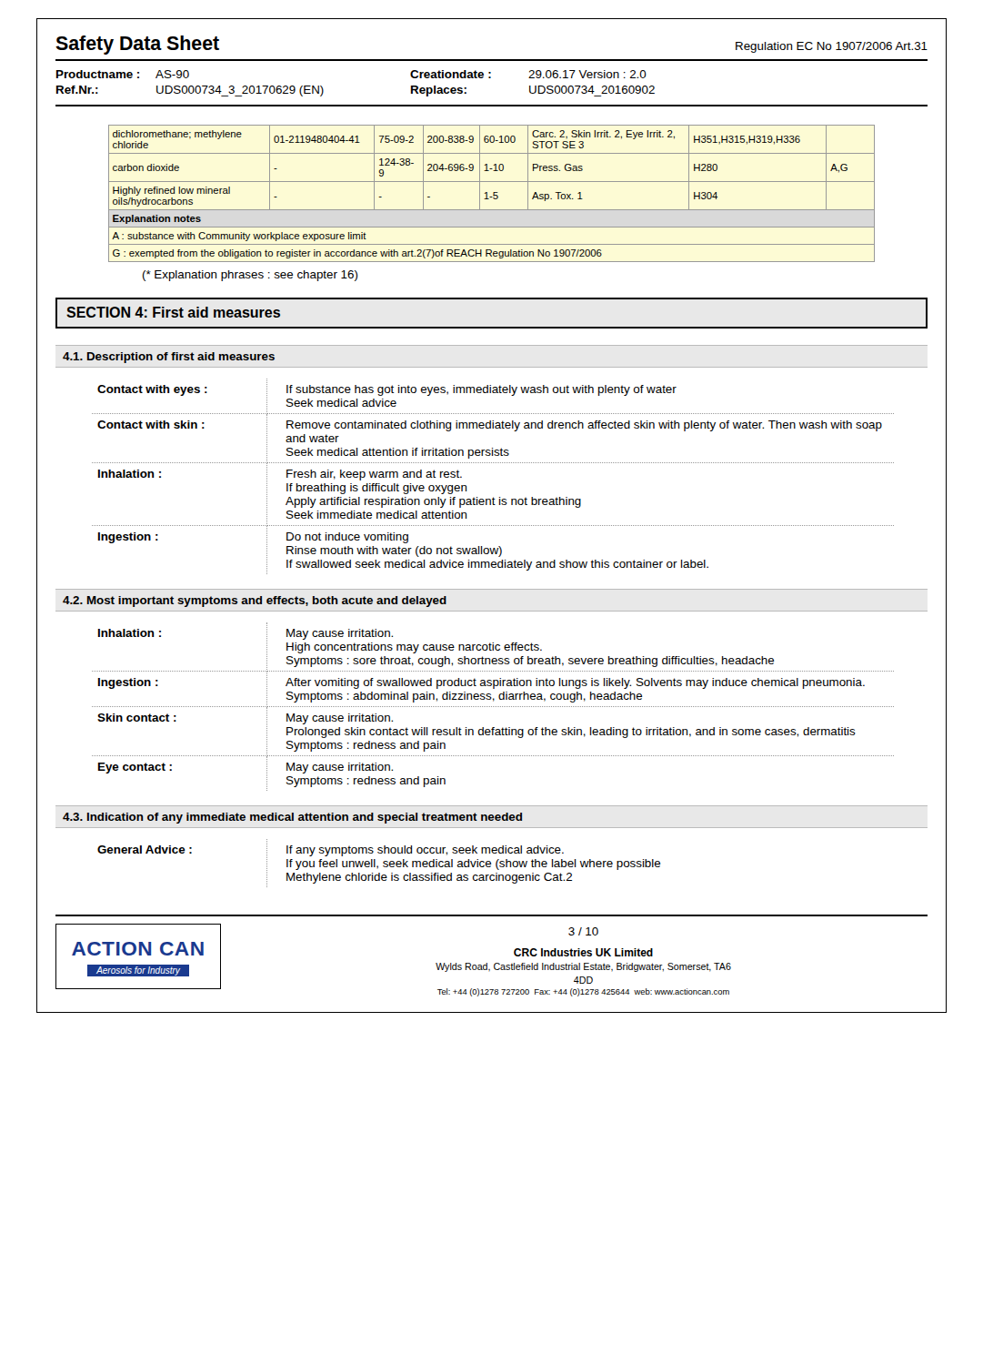Safety Data Sheet Regulation EC No 1907/2006 Art.31
| Productname : | AS-90 | Creationdate : | 29.06.17 Version : 2.0 |
| Ref.Nr.: | UDS000734_3_20170629 (EN) | Replaces: | UDS000734_20160902 |
| dichloromethane; methylene chloride | 01-2119480404-41 | 75-09-2 | 200-838-9 | 60-100 | Carc. 2, Skin Irrit. 2, Eye Irrit. 2, STOT SE 3 | H351,H315,H319,H336 | |
| carbon dioxide | - | 124-38-9 | 204-696-9 | 1-10 | Press. Gas | H280 | A,G |
| Highly refined low mineral oils/hydrocarbons | - | - | - | 1-5 | Asp. Tox. 1 | H304 | |
| Explanation notes |
| A : substance with Community workplace exposure limit |
| G : exempted from the obligation to register in accordance with art.2(7)of REACH Regulation No 1907/2006 |
(* Explanation phrases : see chapter 16)
SECTION 4: First aid measures
4.1. Description of first aid measures
| Contact with eyes : | If substance has got into eyes, immediately wash out with plenty of water Seek medical advice |
| Contact with skin : | Remove contaminated clothing immediately and drench affected skin with plenty of water. Then wash with soap and water Seek medical attention if irritation persists |
| Inhalation : | Fresh air, keep warm and at rest. If breathing is difficult give oxygen Apply artificial respiration only if patient is not breathing Seek immediate medical attention |
| Ingestion : | Do not induce vomiting Rinse mouth with water (do not swallow) If swallowed seek medical advice immediately and show this container or label. |
4.2. Most important symptoms and effects, both acute and delayed
| Inhalation : | May cause irritation. High concentrations may cause narcotic effects. Symptoms : sore throat, cough, shortness of breath, severe breathing difficulties, headache |
| Ingestion : | After vomiting of swallowed product aspiration into lungs is likely. Solvents may induce chemical pneumonia. Symptoms : abdominal pain, dizziness, diarrhea, cough, headache |
| Skin contact : | May cause irritation. Prolonged skin contact will result in defatting of the skin, leading to irritation, and in some cases, dermatitis Symptoms : redness and pain |
| Eye contact : | May cause irritation. Symptoms : redness and pain |
4.3. Indication of any immediate medical attention and special treatment needed
| General Advice : | If any symptoms should occur, seek medical advice. If you feel unwell, seek medical advice (show the label where possible Methylene chloride is classified as carcinogenic Cat.2 |
ACTION CAN
Aerosols for Industry
3 / 10
CRC Industries UK Limited
Wylds Road, Castlefield Industrial Estate, Bridgwater, Somerset, TA6
4DD
Tel: +44 (0)1278 727200 Fax: +44 (0)1278 425644 web: www.actioncan.com